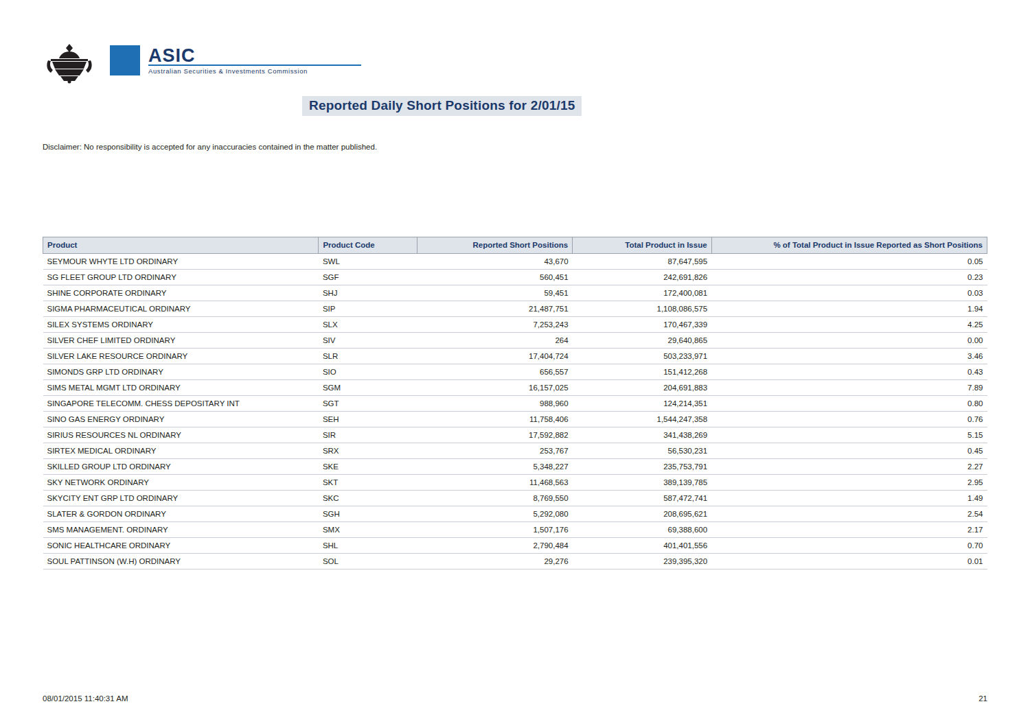ASIC
Australian Securities & Investments Commission
Reported Daily Short Positions for 2/01/15
Disclaimer: No responsibility is accepted for any inaccuracies contained in the matter published.
| Product | Product Code | Reported Short Positions | Total Product in Issue | % of Total Product in Issue Reported as Short Positions |
| --- | --- | --- | --- | --- |
| SEYMOUR WHYTE LTD ORDINARY | SWL | 43,670 | 87,647,595 | 0.05 |
| SG FLEET GROUP LTD ORDINARY | SGF | 560,451 | 242,691,826 | 0.23 |
| SHINE CORPORATE ORDINARY | SHJ | 59,451 | 172,400,081 | 0.03 |
| SIGMA PHARMACEUTICAL ORDINARY | SIP | 21,487,751 | 1,108,086,575 | 1.94 |
| SILEX SYSTEMS ORDINARY | SLX | 7,253,243 | 170,467,339 | 4.25 |
| SILVER CHEF LIMITED ORDINARY | SIV | 264 | 29,640,865 | 0.00 |
| SILVER LAKE RESOURCE ORDINARY | SLR | 17,404,724 | 503,233,971 | 3.46 |
| SIMONDS GRP LTD ORDINARY | SIO | 656,557 | 151,412,268 | 0.43 |
| SIMS METAL MGMT LTD ORDINARY | SGM | 16,157,025 | 204,691,883 | 7.89 |
| SINGAPORE TELECOMM. CHESS DEPOSITARY INT | SGT | 988,960 | 124,214,351 | 0.80 |
| SINO GAS ENERGY ORDINARY | SEH | 11,758,406 | 1,544,247,358 | 0.76 |
| SIRIUS RESOURCES NL ORDINARY | SIR | 17,592,882 | 341,438,269 | 5.15 |
| SIRTEX MEDICAL ORDINARY | SRX | 253,767 | 56,530,231 | 0.45 |
| SKILLED GROUP LTD ORDINARY | SKE | 5,348,227 | 235,753,791 | 2.27 |
| SKY NETWORK ORDINARY | SKT | 11,468,563 | 389,139,785 | 2.95 |
| SKYCITY ENT GRP LTD ORDINARY | SKC | 8,769,550 | 587,472,741 | 1.49 |
| SLATER & GORDON ORDINARY | SGH | 5,292,080 | 208,695,621 | 2.54 |
| SMS MANAGEMENT. ORDINARY | SMX | 1,507,176 | 69,388,600 | 2.17 |
| SONIC HEALTHCARE ORDINARY | SHL | 2,790,484 | 401,401,556 | 0.70 |
| SOUL PATTINSON (W.H) ORDINARY | SOL | 29,276 | 239,395,320 | 0.01 |
08/01/2015 11:40:31 AM
21